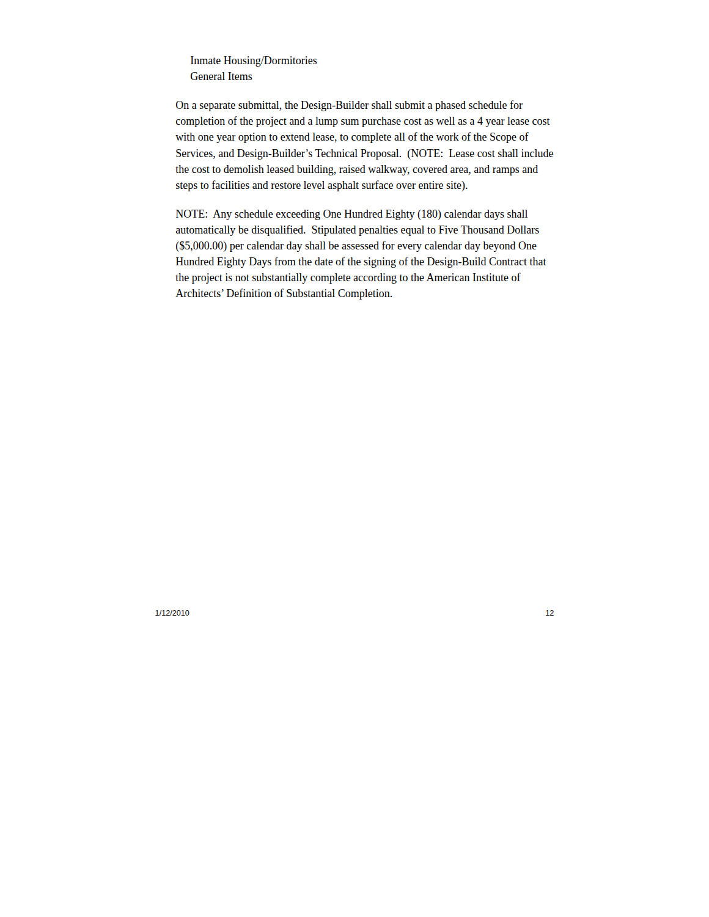Inmate Housing/Dormitories
General Items
On a separate submittal, the Design-Builder shall submit a phased schedule for completion of the project and a lump sum purchase cost as well as a 4 year lease cost with one year option to extend lease, to complete all of the work of the Scope of Services, and Design-Builder’s Technical Proposal. (NOTE: Lease cost shall include the cost to demolish leased building, raised walkway, covered area, and ramps and steps to facilities and restore level asphalt surface over entire site).
NOTE: Any schedule exceeding One Hundred Eighty (180) calendar days shall automatically be disqualified. Stipulated penalties equal to Five Thousand Dollars ($5,000.00) per calendar day shall be assessed for every calendar day beyond One Hundred Eighty Days from the date of the signing of the Design-Build Contract that the project is not substantially complete according to the American Institute of Architects’ Definition of Substantial Completion.
1/12/2010 12